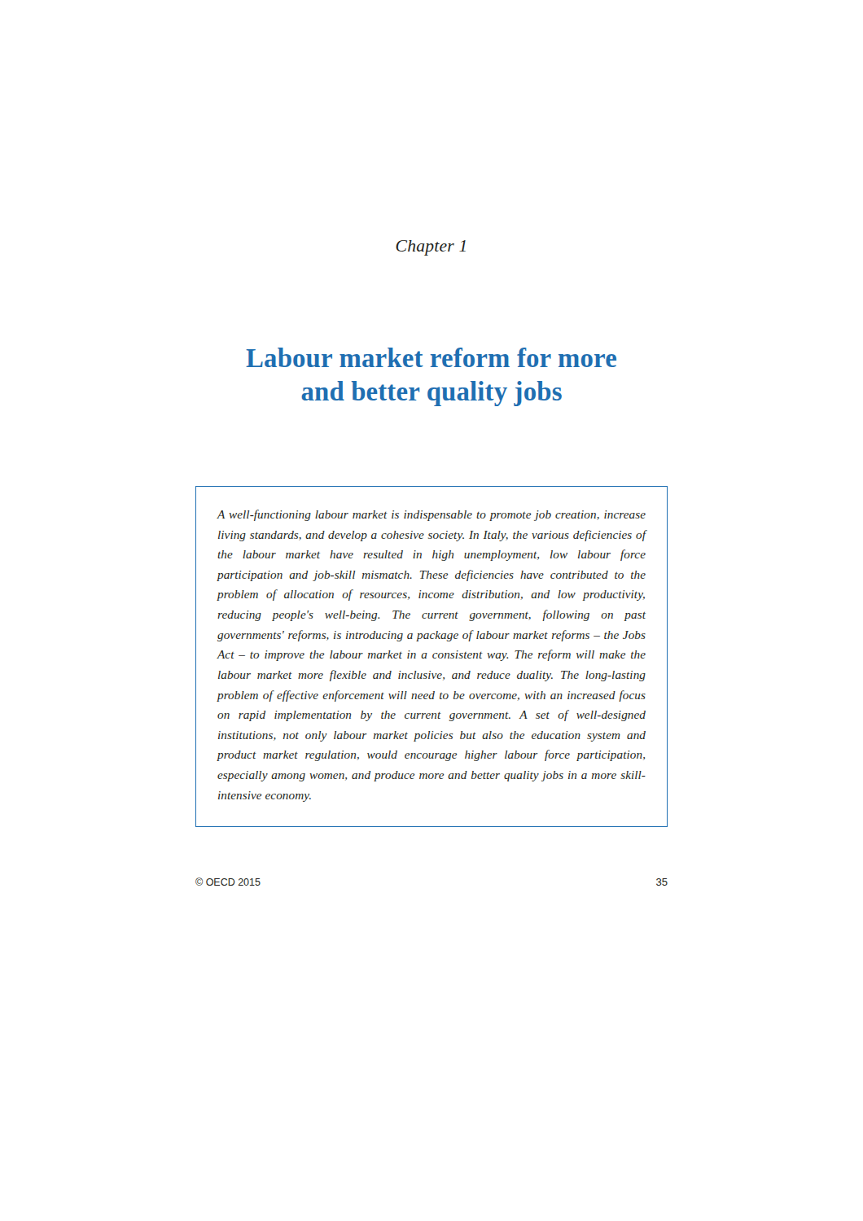Chapter 1
Labour market reform for more
and better quality jobs
A well-functioning labour market is indispensable to promote job creation, increase living standards, and develop a cohesive society. In Italy, the various deficiencies of the labour market have resulted in high unemployment, low labour force participation and job-skill mismatch. These deficiencies have contributed to the problem of allocation of resources, income distribution, and low productivity, reducing people's well-being. The current government, following on past governments' reforms, is introducing a package of labour market reforms – the Jobs Act – to improve the labour market in a consistent way. The reform will make the labour market more flexible and inclusive, and reduce duality. The long-lasting problem of effective enforcement will need to be overcome, with an increased focus on rapid implementation by the current government. A set of well-designed institutions, not only labour market policies but also the education system and product market regulation, would encourage higher labour force participation, especially among women, and produce more and better quality jobs in a more skill-intensive economy.
© OECD 2015 35